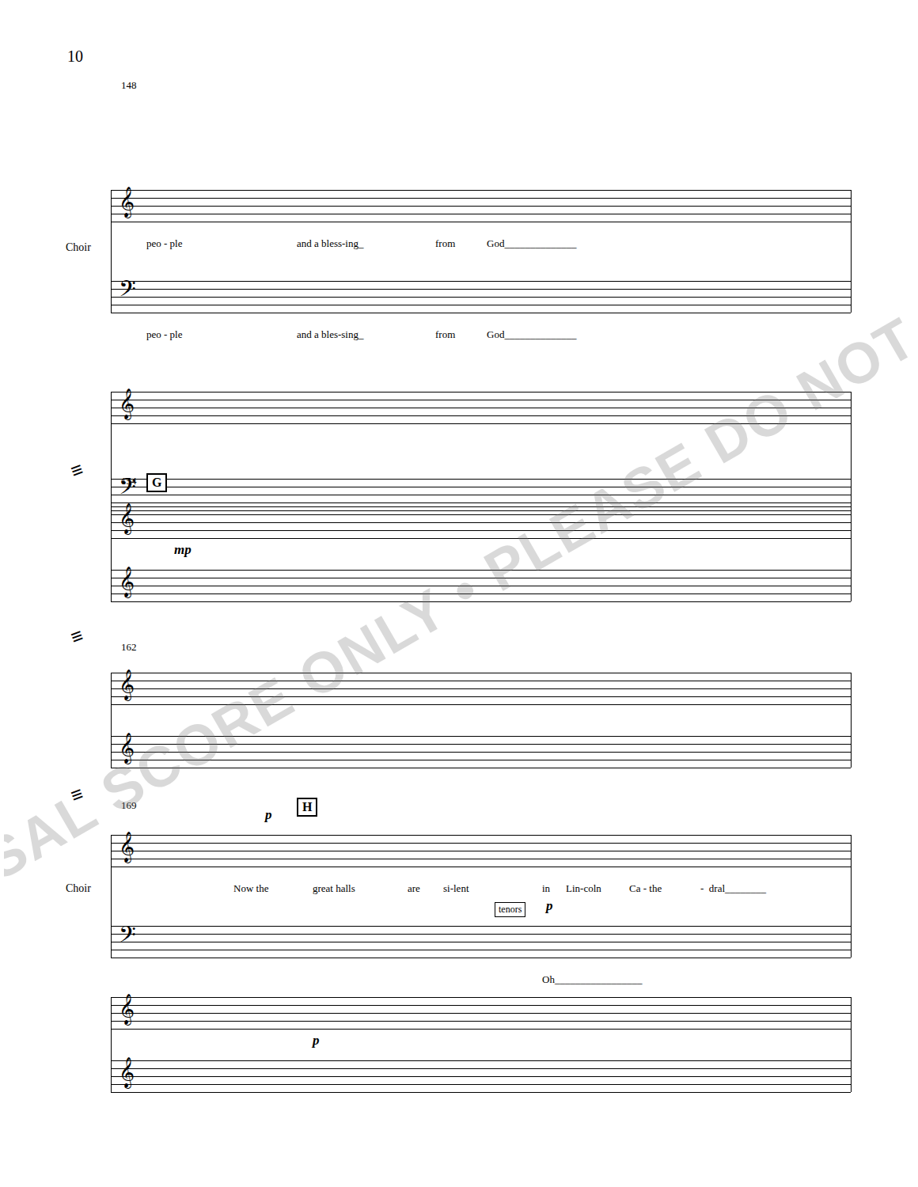10
PERUSAL SCORE ONLY • PLEASE DO NOT COPY
148
Choir
𝄞
peo - ple
and a bless-ing_
from
God______________
𝄢
peo - ple
and a bles-sing_
from
God______________
𝄞
𝄢
≡
154
G
𝄞
mp
𝄞
≡
162
𝄞
𝄞
≡
169
p
H
Choir
𝄞
Now the
great halls
are
si-lent
in
Lin-coln
Ca - the
- dral________
tenors
p
𝄢
Oh_________________
𝄞
p
𝄞